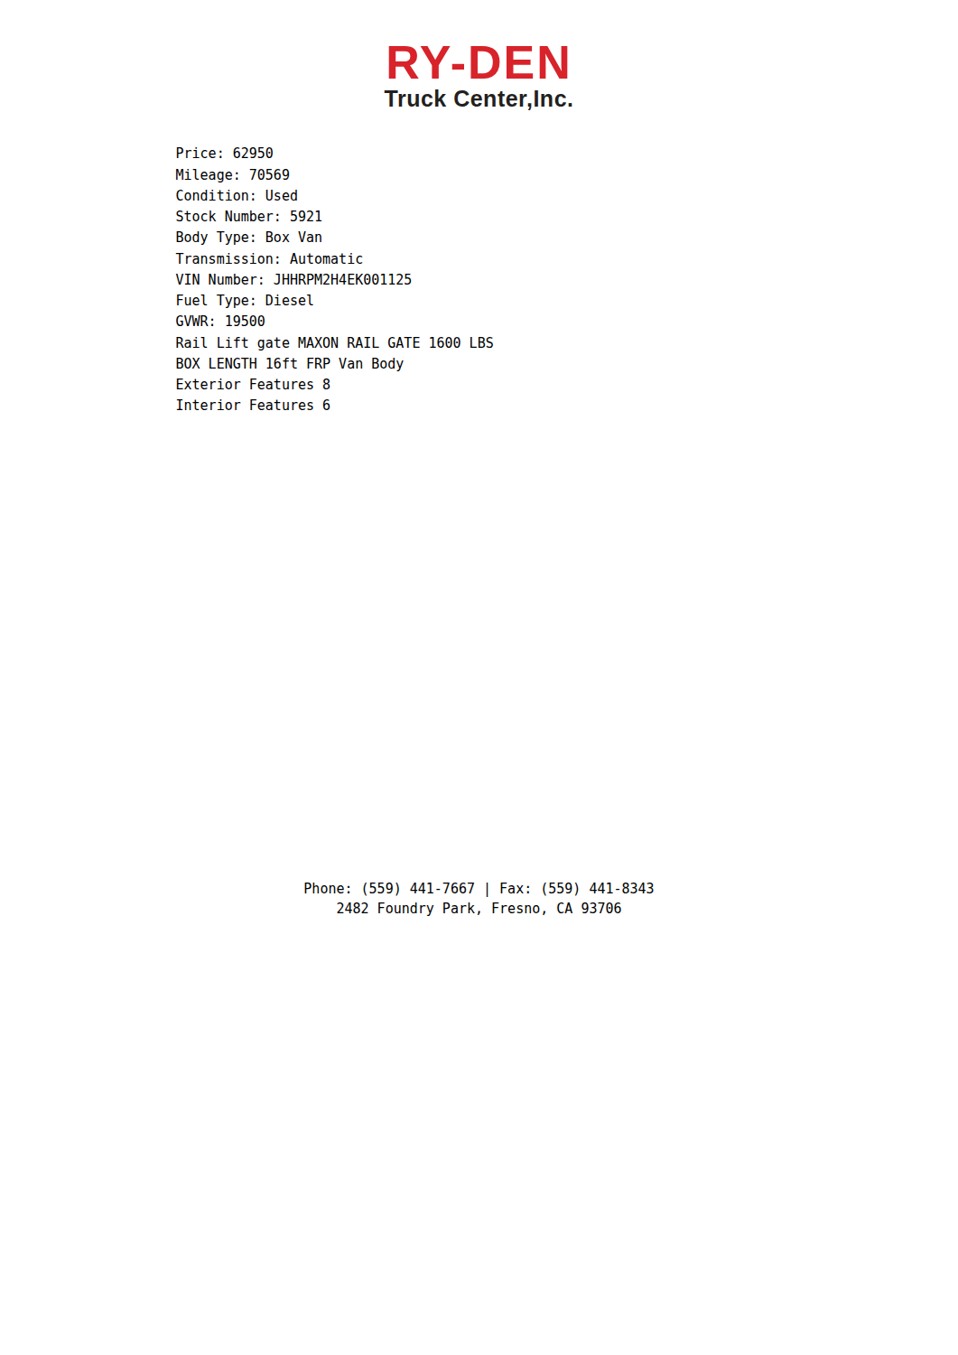RY-DEN
Truck Center,Inc.
Price: 62950
Mileage: 70569
Condition: Used
Stock Number: 5921
Body Type: Box Van
Transmission: Automatic
VIN Number: JHHRPM2H4EK001125
Fuel Type: Diesel
GVWR: 19500
Rail Lift gate MAXON RAIL GATE 1600 LBS
BOX LENGTH 16ft FRP Van Body
Exterior Features 8
Interior Features 6
Phone: (559) 441-7667 | Fax: (559) 441-8343
2482 Foundry Park, Fresno, CA 93706